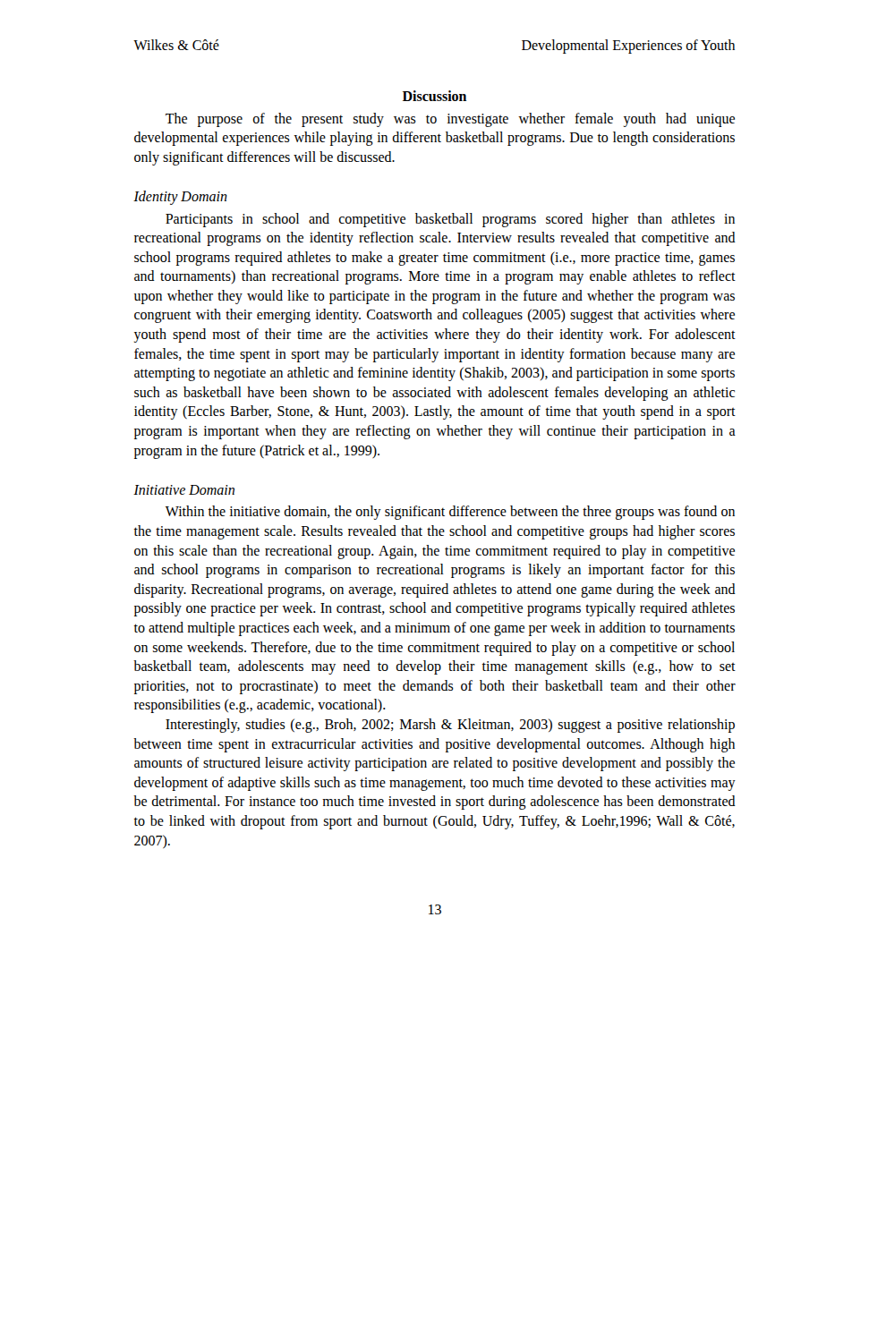Wilkes & Côté Developmental Experiences of Youth
Discussion
The purpose of the present study was to investigate whether female youth had unique developmental experiences while playing in different basketball programs. Due to length considerations only significant differences will be discussed.
Identity Domain
Participants in school and competitive basketball programs scored higher than athletes in recreational programs on the identity reflection scale. Interview results revealed that competitive and school programs required athletes to make a greater time commitment (i.e., more practice time, games and tournaments) than recreational programs. More time in a program may enable athletes to reflect upon whether they would like to participate in the program in the future and whether the program was congruent with their emerging identity. Coatsworth and colleagues (2005) suggest that activities where youth spend most of their time are the activities where they do their identity work. For adolescent females, the time spent in sport may be particularly important in identity formation because many are attempting to negotiate an athletic and feminine identity (Shakib, 2003), and participation in some sports such as basketball have been shown to be associated with adolescent females developing an athletic identity (Eccles Barber, Stone, & Hunt, 2003). Lastly, the amount of time that youth spend in a sport program is important when they are reflecting on whether they will continue their participation in a program in the future (Patrick et al., 1999).
Initiative Domain
Within the initiative domain, the only significant difference between the three groups was found on the time management scale. Results revealed that the school and competitive groups had higher scores on this scale than the recreational group. Again, the time commitment required to play in competitive and school programs in comparison to recreational programs is likely an important factor for this disparity. Recreational programs, on average, required athletes to attend one game during the week and possibly one practice per week. In contrast, school and competitive programs typically required athletes to attend multiple practices each week, and a minimum of one game per week in addition to tournaments on some weekends. Therefore, due to the time commitment required to play on a competitive or school basketball team, adolescents may need to develop their time management skills (e.g., how to set priorities, not to procrastinate) to meet the demands of both their basketball team and their other responsibilities (e.g., academic, vocational).
Interestingly, studies (e.g., Broh, 2002; Marsh & Kleitman, 2003) suggest a positive relationship between time spent in extracurricular activities and positive developmental outcomes. Although high amounts of structured leisure activity participation are related to positive development and possibly the development of adaptive skills such as time management, too much time devoted to these activities may be detrimental. For instance too much time invested in sport during adolescence has been demonstrated to be linked with dropout from sport and burnout (Gould, Udry, Tuffey, & Loehr,1996; Wall & Côté, 2007).
13